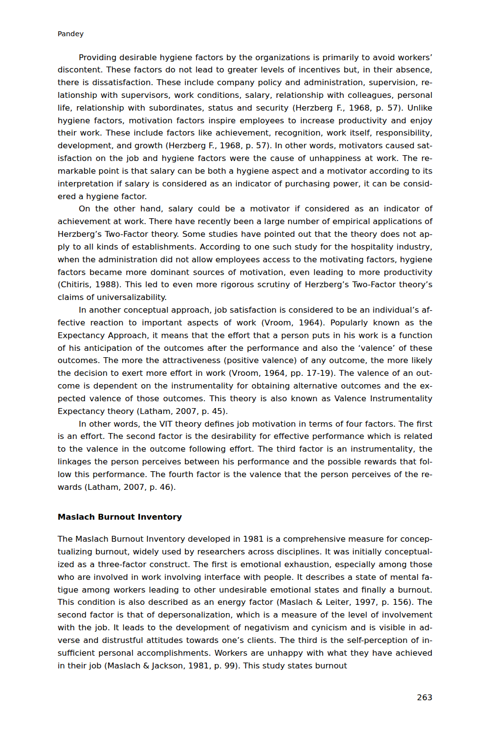Pandey
Providing desirable hygiene factors by the organizations is primarily to avoid workers’ discontent. These factors do not lead to greater levels of incentives but, in their absence, there is dissatisfaction. These include company policy and administration, supervision, relationship with supervisors, work conditions, salary, relationship with colleagues, personal life, relationship with subordinates, status and security (Herzberg F., 1968, p. 57). Unlike hygiene factors, motivation factors inspire employees to increase productivity and enjoy their work. These include factors like achievement, recognition, work itself, responsibility, development, and growth (Herzberg F., 1968, p. 57). In other words, motivators caused satisfaction on the job and hygiene factors were the cause of unhappiness at work. The remarkable point is that salary can be both a hygiene aspect and a motivator according to its interpretation if salary is considered as an indicator of purchasing power, it can be considered a hygiene factor.
On the other hand, salary could be a motivator if considered as an indicator of achievement at work. There have recently been a large number of empirical applications of Herzberg’s Two-Factor theory. Some studies have pointed out that the theory does not apply to all kinds of establishments. According to one such study for the hospitality industry, when the administration did not allow employees access to the motivating factors, hygiene factors became more dominant sources of motivation, even leading to more productivity (Chitiris, 1988). This led to even more rigorous scrutiny of Herzberg’s Two-Factor theory’s claims of universalizability.
In another conceptual approach, job satisfaction is considered to be an individual’s affective reaction to important aspects of work (Vroom, 1964). Popularly known as the Expectancy Approach, it means that the effort that a person puts in his work is a function of his anticipation of the outcomes after the performance and also the ‘valence’ of these outcomes. The more the attractiveness (positive valence) of any outcome, the more likely the decision to exert more effort in work (Vroom, 1964, pp. 17-19). The valence of an outcome is dependent on the instrumentality for obtaining alternative outcomes and the expected valence of those outcomes. This theory is also known as Valence Instrumentality Expectancy theory (Latham, 2007, p. 45).
In other words, the VIT theory defines job motivation in terms of four factors. The first is an effort. The second factor is the desirability for effective performance which is related to the valence in the outcome following effort. The third factor is an instrumentality, the linkages the person perceives between his performance and the possible rewards that follow this performance. The fourth factor is the valence that the person perceives of the rewards (Latham, 2007, p. 46).
Maslach Burnout Inventory
The Maslach Burnout Inventory developed in 1981 is a comprehensive measure for conceptualizing burnout, widely used by researchers across disciplines. It was initially conceptualized as a three-factor construct. The first is emotional exhaustion, especially among those who are involved in work involving interface with people. It describes a state of mental fatigue among workers leading to other undesirable emotional states and finally a burnout. This condition is also described as an energy factor (Maslach & Leiter, 1997, p. 156). The second factor is that of depersonalization, which is a measure of the level of involvement with the job. It leads to the development of negativism and cynicism and is visible in adverse and distrustful attitudes towards one’s clients. The third is the self-perception of insufficient personal accomplishments. Workers are unhappy with what they have achieved in their job (Maslach & Jackson, 1981, p. 99). This study states burnout
263